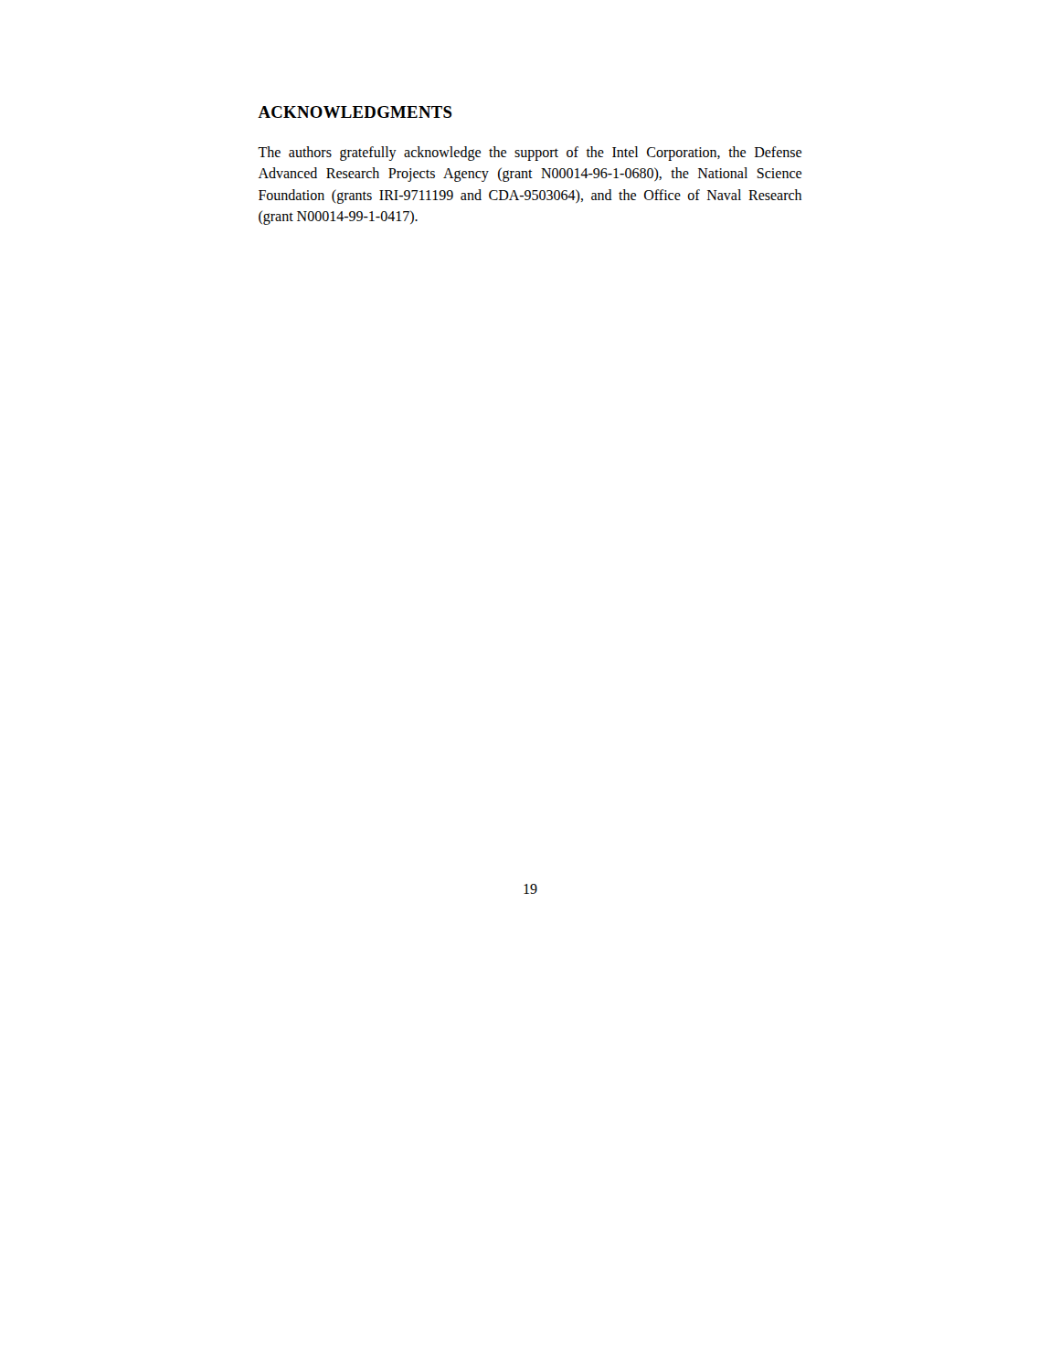ACKNOWLEDGMENTS
The authors gratefully acknowledge the support of the Intel Corporation, the Defense Advanced Research Projects Agency (grant N00014-96-1-0680), the National Science Foundation (grants IRI-9711199 and CDA-9503064), and the Office of Naval Research (grant N00014-99-1-0417).
19